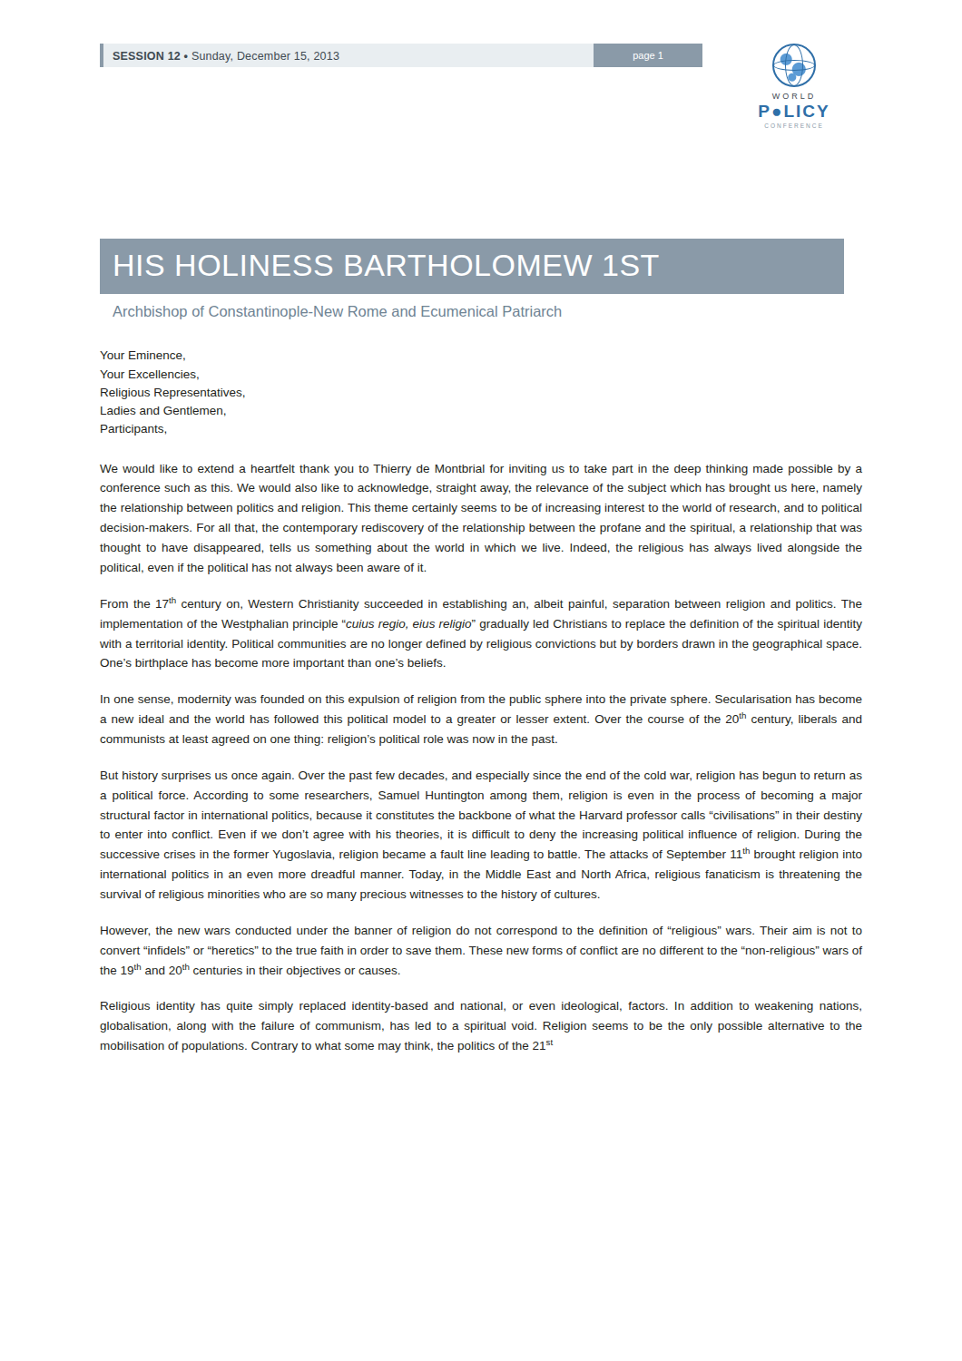SESSION 12 • Sunday, December 15, 2013
page 1
World
P●LICY
Conference
HIS HOLINESS BARTHOLOMEW 1ST
Archbishop of Constantinople-New Rome and Ecumenical Patriarch
Your Eminence,
Your Excellencies,
Religious Representatives,
Ladies and Gentlemen,
Participants,
We would like to extend a heartfelt thank you to Thierry de Montbrial for inviting us to take part in the deep thinking made possible by a conference such as this. We would also like to acknowledge, straight away, the relevance of the subject which has brought us here, namely the relationship between politics and religion. This theme certainly seems to be of increasing interest to the world of research, and to political decision-makers. For all that, the contemporary rediscovery of the relationship between the profane and the spiritual, a relationship that was thought to have disappeared, tells us something about the world in which we live. Indeed, the religious has always lived alongside the political, even if the political has not always been aware of it.
From the 17th century on, Western Christianity succeeded in establishing an, albeit painful, separation between religion and politics. The implementation of the Westphalian principle “cuius regio, eius religio” gradually led Christians to replace the definition of the spiritual identity with a territorial identity. Political communities are no longer defined by religious convictions but by borders drawn in the geographical space. One’s birthplace has become more important than one’s beliefs.
In one sense, modernity was founded on this expulsion of religion from the public sphere into the private sphere. Secularisation has become a new ideal and the world has followed this political model to a greater or lesser extent. Over the course of the 20th century, liberals and communists at least agreed on one thing: religion’s political role was now in the past.
But history surprises us once again. Over the past few decades, and especially since the end of the cold war, religion has begun to return as a political force. According to some researchers, Samuel Huntington among them, religion is even in the process of becoming a major structural factor in international politics, because it constitutes the backbone of what the Harvard professor calls “civilisations” in their destiny to enter into conflict. Even if we don’t agree with his theories, it is difficult to deny the increasing political influence of religion. During the successive crises in the former Yugoslavia, religion became a fault line leading to battle. The attacks of September 11th brought religion into international politics in an even more dreadful manner. Today, in the Middle East and North Africa, religious fanaticism is threatening the survival of religious minorities who are so many precious witnesses to the history of cultures.
However, the new wars conducted under the banner of religion do not correspond to the definition of “religious” wars. Their aim is not to convert “infidels” or “heretics” to the true faith in order to save them. These new forms of conflict are no different to the “non-religious” wars of the 19th and 20th centuries in their objectives or causes.
Religious identity has quite simply replaced identity-based and national, or even ideological, factors. In addition to weakening nations, globalisation, along with the failure of communism, has led to a spiritual void. Religion seems to be the only possible alternative to the mobilisation of populations. Contrary to what some may think, the politics of the 21st